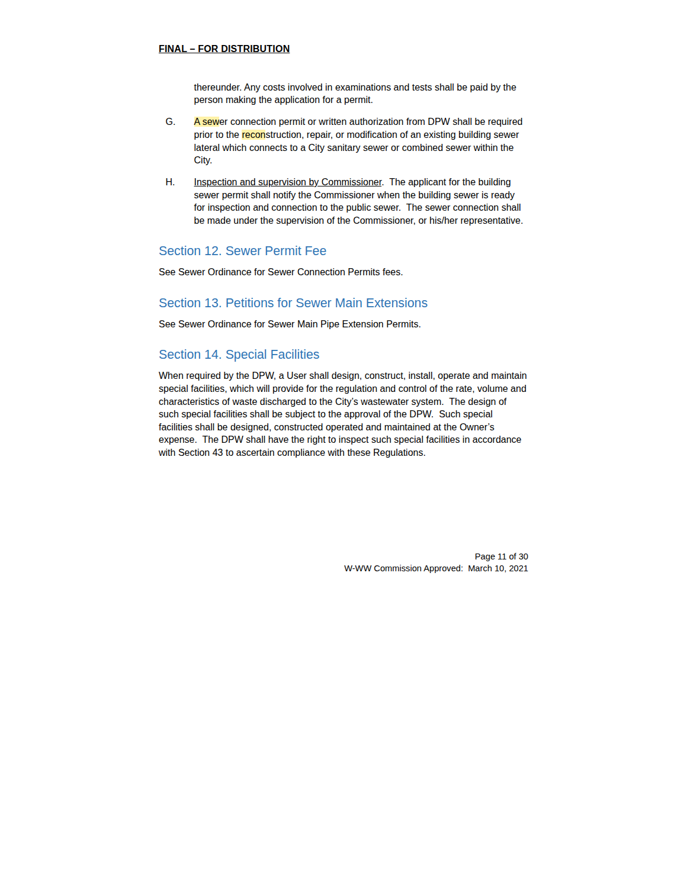FINAL – FOR DISTRIBUTION
thereunder. Any costs involved in examinations and tests shall be paid by the person making the application for a permit.
G. A sewer connection permit or written authorization from DPW shall be required prior to the reconstruction, repair, or modification of an existing building sewer lateral which connects to a City sanitary sewer or combined sewer within the City.
H. Inspection and supervision by Commissioner. The applicant for the building sewer permit shall notify the Commissioner when the building sewer is ready for inspection and connection to the public sewer. The sewer connection shall be made under the supervision of the Commissioner, or his/her representative.
Section 12. Sewer Permit Fee
See Sewer Ordinance for Sewer Connection Permits fees.
Section 13. Petitions for Sewer Main Extensions
See Sewer Ordinance for Sewer Main Pipe Extension Permits.
Section 14. Special Facilities
When required by the DPW, a User shall design, construct, install, operate and maintain special facilities, which will provide for the regulation and control of the rate, volume and characteristics of waste discharged to the City’s wastewater system. The design of such special facilities shall be subject to the approval of the DPW. Such special facilities shall be designed, constructed operated and maintained at the Owner’s expense. The DPW shall have the right to inspect such special facilities in accordance with Section 43 to ascertain compliance with these Regulations.
Page 11 of 30
W-WW Commission Approved: March 10, 2021